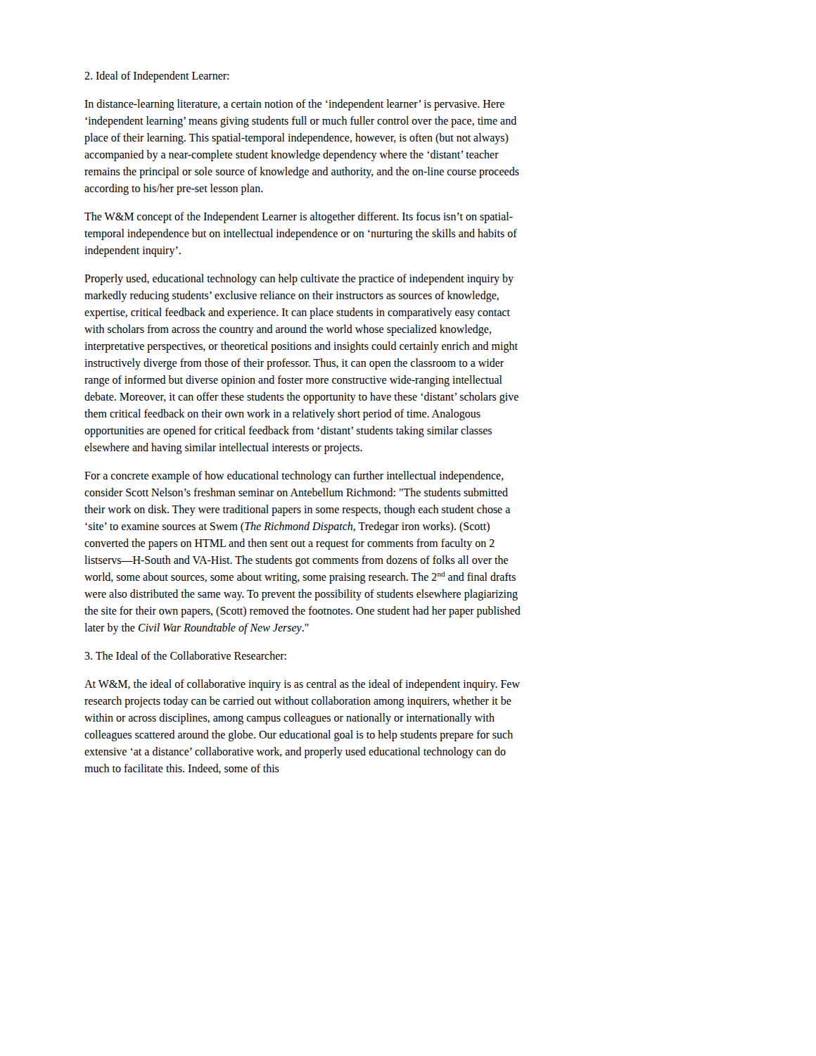2. Ideal of Independent Learner:
In distance-learning literature, a certain notion of the ‘independent learner’ is pervasive. Here ‘independent learning’ means giving students full or much fuller control over the pace, time and place of their learning. This spatial-temporal independence, however, is often (but not always) accompanied by a near-complete student knowledge dependency where the ‘distant’ teacher remains the principal or sole source of knowledge and authority, and the on-line course proceeds according to his/her pre-set lesson plan.
The W&M concept of the Independent Learner is altogether different. Its focus isn’t on spatial-temporal independence but on intellectual independence or on ‘nurturing the skills and habits of independent inquiry’.
Properly used, educational technology can help cultivate the practice of independent inquiry by markedly reducing students’ exclusive reliance on their instructors as sources of knowledge, expertise, critical feedback and experience. It can place students in comparatively easy contact with scholars from across the country and around the world whose specialized knowledge, interpretative perspectives, or theoretical positions and insights could certainly enrich and might instructively diverge from those of their professor. Thus, it can open the classroom to a wider range of informed but diverse opinion and foster more constructive wide-ranging intellectual debate. Moreover, it can offer these students the opportunity to have these ‘distant’ scholars give them critical feedback on their own work in a relatively short period of time. Analogous opportunities are opened for critical feedback from ‘distant’ students taking similar classes elsewhere and having similar intellectual interests or projects.
For a concrete example of how educational technology can further intellectual independence, consider Scott Nelson’s freshman seminar on Antebellum Richmond: "The students submitted their work on disk. They were traditional papers in some respects, though each student chose a ‘site’ to examine sources at Swem (The Richmond Dispatch, Tredegar iron works). (Scott) converted the papers on HTML and then sent out a request for comments from faculty on 2 listservs—H-South and VA-Hist. The students got comments from dozens of folks all over the world, some about sources, some about writing, some praising research. The 2nd and final drafts were also distributed the same way. To prevent the possibility of students elsewhere plagiarizing the site for their own papers, (Scott) removed the footnotes. One student had her paper published later by the Civil War Roundtable of New Jersey."
3. The Ideal of the Collaborative Researcher:
At W&M, the ideal of collaborative inquiry is as central as the ideal of independent inquiry. Few research projects today can be carried out without collaboration among inquirers, whether it be within or across disciplines, among campus colleagues or nationally or internationally with colleagues scattered around the globe. Our educational goal is to help students prepare for such extensive ‘at a distance’ collaborative work, and properly used educational technology can do much to facilitate this. Indeed, some of this